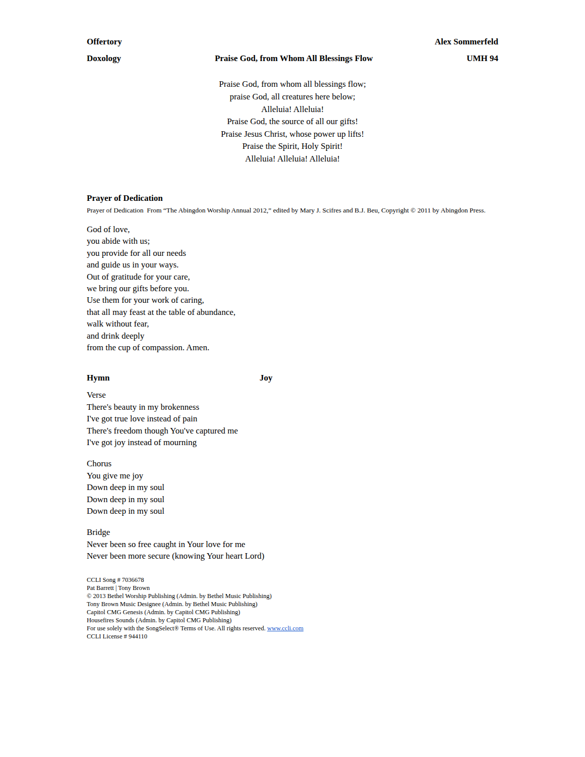Offertory Alex Sommerfeld
Doxology Praise God, from Whom All Blessings Flow UMH 94
Praise God, from whom all blessings flow;
praise God, all creatures here below;
Alleluia! Alleluia!
Praise God, the source of all our gifts!
Praise Jesus Christ, whose power up lifts!
Praise the Spirit, Holy Spirit!
Alleluia! Alleluia! Alleluia!
Prayer of Dedication
Prayer of Dedication From “The Abingdon Worship Annual 2012,” edited by Mary J. Scifres and B.J. Beu, Copyright © 2011 by Abingdon Press.
God of love,
you abide with us;
you provide for all our needs
and guide us in your ways.
Out of gratitude for your care,
we bring our gifts before you.
Use them for your work of caring,
that all may feast at the table of abundance,
walk without fear,
and drink deeply
from the cup of compassion. Amen.
Hymn Joy
Verse
There's beauty in my brokenness
I've got true love instead of pain
There's freedom though You've captured me
I've got joy instead of mourning
Chorus
You give me joy
Down deep in my soul
Down deep in my soul
Down deep in my soul
Bridge
Never been so free caught in Your love for me
Never been more secure (knowing Your heart Lord)
CCLI Song # 7036678
Pat Barrett | Tony Brown
© 2013 Bethel Worship Publishing (Admin. by Bethel Music Publishing)
Tony Brown Music Designee (Admin. by Bethel Music Publishing)
Capitol CMG Genesis (Admin. by Capitol CMG Publishing)
Housefires Sounds (Admin. by Capitol CMG Publishing)
For use solely with the SongSelect® Terms of Use. All rights reserved. www.ccli.com
CCLI License # 944110